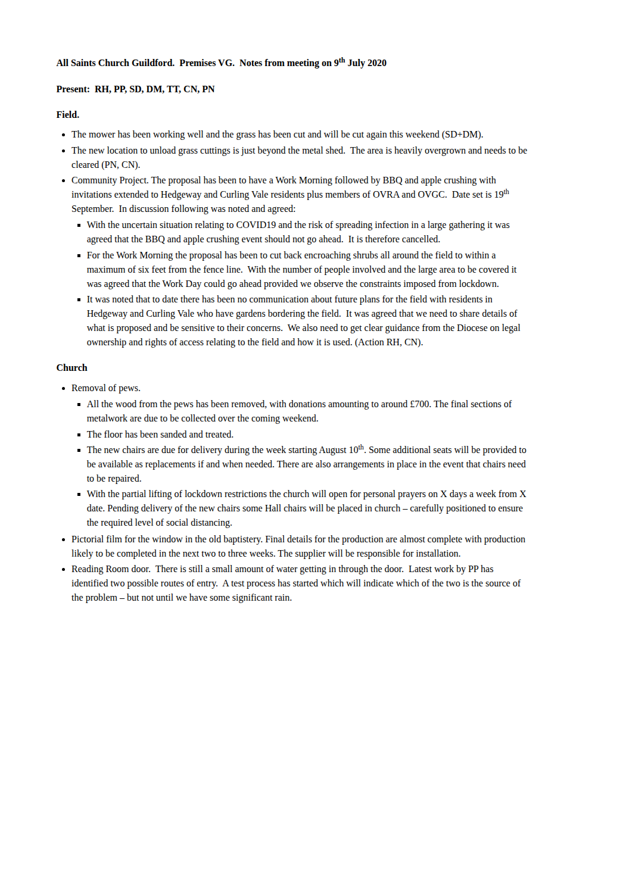All Saints Church Guildford. Premises VG. Notes from meeting on 9th July 2020
Present: RH, PP, SD, DM, TT, CN, PN
Field.
The mower has been working well and the grass has been cut and will be cut again this weekend (SD+DM).
The new location to unload grass cuttings is just beyond the metal shed. The area is heavily overgrown and needs to be cleared (PN, CN).
Community Project. The proposal has been to have a Work Morning followed by BBQ and apple crushing with invitations extended to Hedgeway and Curling Vale residents plus members of OVRA and OVGC. Date set is 19th September. In discussion following was noted and agreed:
With the uncertain situation relating to COVID19 and the risk of spreading infection in a large gathering it was agreed that the BBQ and apple crushing event should not go ahead. It is therefore cancelled.
For the Work Morning the proposal has been to cut back encroaching shrubs all around the field to within a maximum of six feet from the fence line. With the number of people involved and the large area to be covered it was agreed that the Work Day could go ahead provided we observe the constraints imposed from lockdown.
It was noted that to date there has been no communication about future plans for the field with residents in Hedgeway and Curling Vale who have gardens bordering the field. It was agreed that we need to share details of what is proposed and be sensitive to their concerns. We also need to get clear guidance from the Diocese on legal ownership and rights of access relating to the field and how it is used. (Action RH, CN).
Church
Removal of pews.
All the wood from the pews has been removed, with donations amounting to around £700. The final sections of metalwork are due to be collected over the coming weekend.
The floor has been sanded and treated.
The new chairs are due for delivery during the week starting August 10th. Some additional seats will be provided to be available as replacements if and when needed. There are also arrangements in place in the event that chairs need to be repaired.
With the partial lifting of lockdown restrictions the church will open for personal prayers on X days a week from X date. Pending delivery of the new chairs some Hall chairs will be placed in church – carefully positioned to ensure the required level of social distancing.
Pictorial film for the window in the old baptistery. Final details for the production are almost complete with production likely to be completed in the next two to three weeks. The supplier will be responsible for installation.
Reading Room door. There is still a small amount of water getting in through the door. Latest work by PP has identified two possible routes of entry. A test process has started which will indicate which of the two is the source of the problem – but not until we have some significant rain.